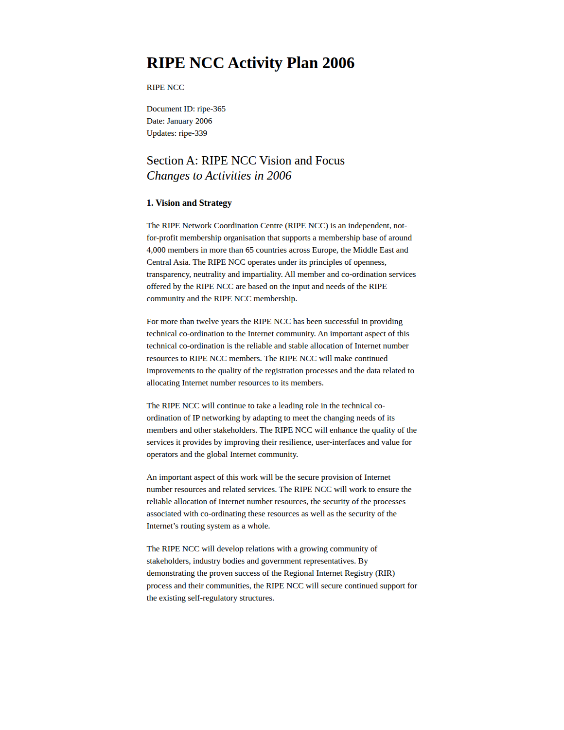RIPE NCC Activity Plan 2006
RIPE NCC
Document ID: ripe-365
Date: January 2006
Updates: ripe-339
Section A: RIPE NCC Vision and Focus Changes to Activities in 2006
1. Vision and Strategy
The RIPE Network Coordination Centre (RIPE NCC) is an independent, not-for-profit membership organisation that supports a membership base of around 4,000 members in more than 65 countries across Europe, the Middle East and Central Asia. The RIPE NCC operates under its principles of openness, transparency, neutrality and impartiality. All member and co-ordination services offered by the RIPE NCC are based on the input and needs of the RIPE community and the RIPE NCC membership.
For more than twelve years the RIPE NCC has been successful in providing technical co-ordination to the Internet community. An important aspect of this technical co-ordination is the reliable and stable allocation of Internet number resources to RIPE NCC members. The RIPE NCC will make continued improvements to the quality of the registration processes and the data related to allocating Internet number resources to its members.
The RIPE NCC will continue to take a leading role in the technical co-ordination of IP networking by adapting to meet the changing needs of its members and other stakeholders. The RIPE NCC will enhance the quality of the services it provides by improving their resilience, user-interfaces and value for operators and the global Internet community.
An important aspect of this work will be the secure provision of Internet number resources and related services. The RIPE NCC will work to ensure the reliable allocation of Internet number resources, the security of the processes associated with co-ordinating these resources as well as the security of the Internet’s routing system as a whole.
The RIPE NCC will develop relations with a growing community of stakeholders, industry bodies and government representatives. By demonstrating the proven success of the Regional Internet Registry (RIR) process and their communities, the RIPE NCC will secure continued support for the existing self-regulatory structures.